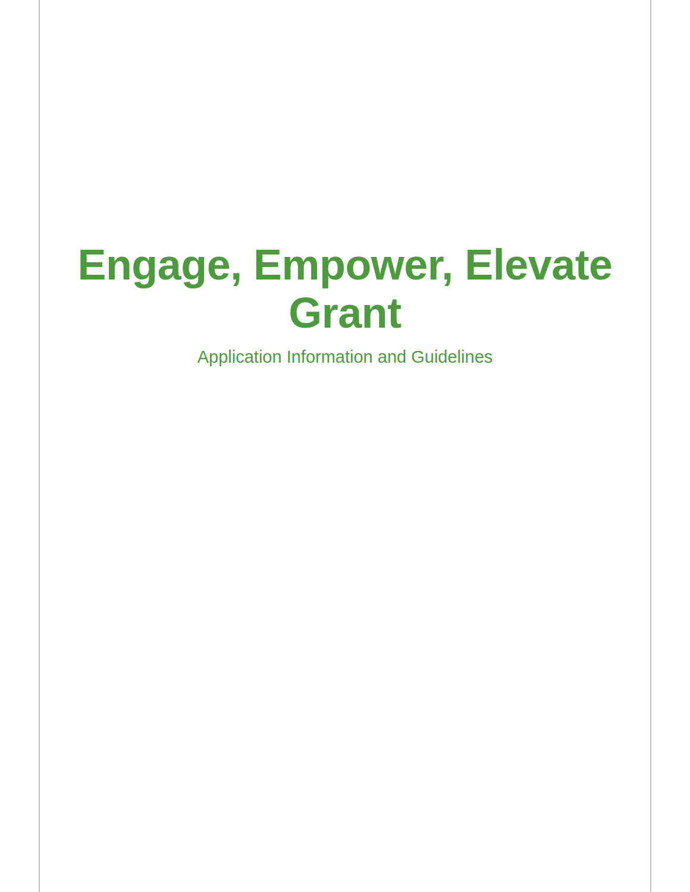Engage, Empower, Elevate Grant
Application Information and Guidelines